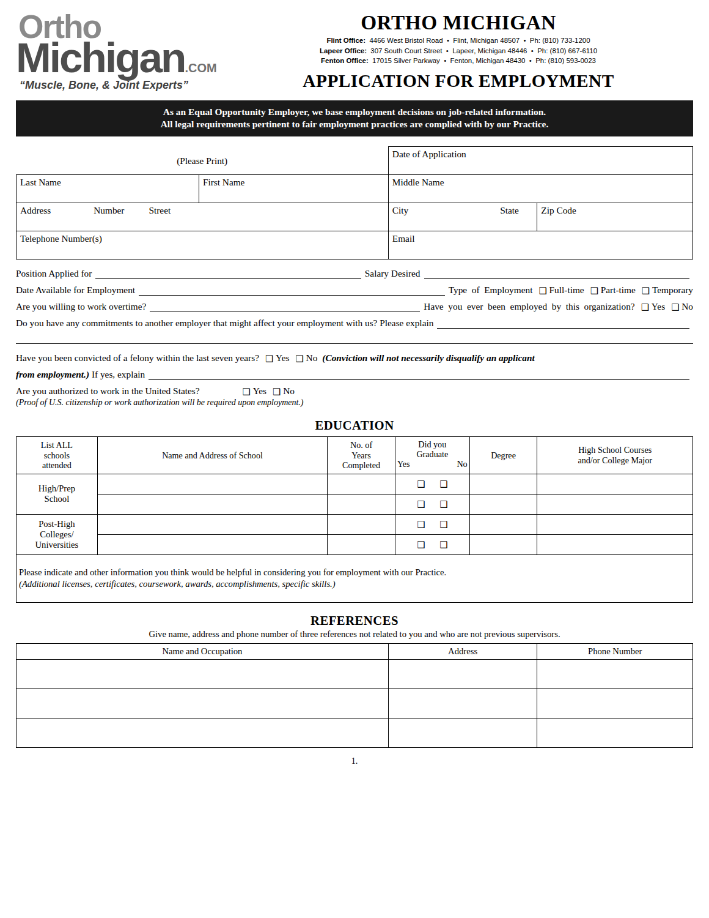Ortho
Michigan.COM
“Muscle, Bone, & Joint Experts”
ORTHO MICHIGAN
Flint Office: 4466 West Bristol Road • Flint, Michigan 48507 • Ph: (810) 733-1200
Lapeer Office: 307 South Court Street • Lapeer, Michigan 48446 • Ph: (810) 667-6110
Fenton Office: 17015 Silver Parkway • Fenton, Michigan 48430 • Ph: (810) 593-0023
APPLICATION FOR EMPLOYMENT
As an Equal Opportunity Employer, we base employment decisions on job-related information.
All legal requirements pertinent to fair employment practices are complied with by our Practice.
| (Please Print) | Date of Application |
| Last Name | First Name | Middle Name |
| Address Number Street | City State | Zip Code |
| Telephone Number(s) | Email |
Position Applied for Salary Desired
Date Available for Employment Type of Employment ❑Full-time ❑Part-time ❑Temporary
Are you willing to work overtime? Have you ever been employed by this organization? ❑Yes ❑No
Do you have any commitments to another employer that might affect your employment with us? Please explain
Have you been convicted of a felony within the last seven years? ❑Yes ❑No (Conviction will not necessarily disqualify an applicant
from employment.) If yes, explain
Are you authorized to work in the United States? ❑Yes ❑No
(Proof of U.S. citizenship or work authorization will be required upon employment.)
EDUCATION
| List ALL schools attended | Name and Address of School | No. of Years Completed | Did you Graduate Yes No | Degree | High School Courses and/or College Major |
| --- | --- | --- | --- | --- | --- |
| High/Prep School | | | ❑ ❑ | | |
| | | ❑ ❑ | | |
| Post-High Colleges/ Universities | | | ❑ ❑ | | |
| | | ❑ ❑ | | |
| Please indicate and other information you think would be helpful in considering you for employment with our Practice. (Additional licenses, certificates, coursework, awards, accomplishments, specific skills.) |
REFERENCES
Give name, address and phone number of three references not related to you and who are not previous supervisors.
| Name and Occupation | Address | Phone Number |
| --- | --- | --- |
1.